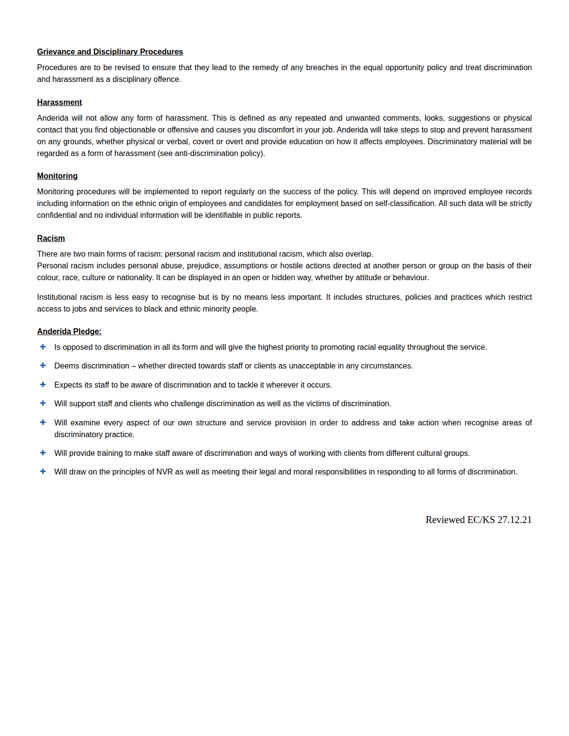Grievance and Disciplinary Procedures
Procedures are to be revised to ensure that they lead to the remedy of any breaches in the equal opportunity policy and treat discrimination and harassment as a disciplinary offence.
Harassment
Anderida will not allow any form of harassment. This is defined as any repeated and unwanted comments, looks, suggestions or physical contact that you find objectionable or offensive and causes you discomfort in your job. Anderida will take steps to stop and prevent harassment on any grounds, whether physical or verbal, covert or overt and provide education on how it affects employees. Discriminatory material will be regarded as a form of harassment (see anti-discrimination policy).
Monitoring
Monitoring procedures will be implemented to report regularly on the success of the policy. This will depend on improved employee records including information on the ethnic origin of employees and candidates for employment based on self-classification. All such data will be strictly confidential and no individual information will be identifiable in public reports.
Racism
There are two main forms of racism: personal racism and institutional racism, which also overlap.
Personal racism includes personal abuse, prejudice, assumptions or hostile actions directed at another person or group on the basis of their colour, race, culture or nationality. It can be displayed in an open or hidden way, whether by attitude or behaviour.
Institutional racism is less easy to recognise but is by no means less important. It includes structures, policies and practices which restrict access to jobs and services to black and ethnic minority people.
Anderida Pledge:
Is opposed to discrimination in all its form and will give the highest priority to promoting racial equality throughout the service.
Deems discrimination – whether directed towards staff or clients as unacceptable in any circumstances.
Expects its staff to be aware of discrimination and to tackle it wherever it occurs.
Will support staff and clients who challenge discrimination as well as the victims of discrimination.
Will examine every aspect of our own structure and service provision in order to address and take action when recognise areas of discriminatory practice.
Will provide training to make staff aware of discrimination and ways of working with clients from different cultural groups.
Will draw on the principles of NVR as well as meeting their legal and moral responsibilities in responding to all forms of discrimination.
Reviewed EC/KS 27.12.21